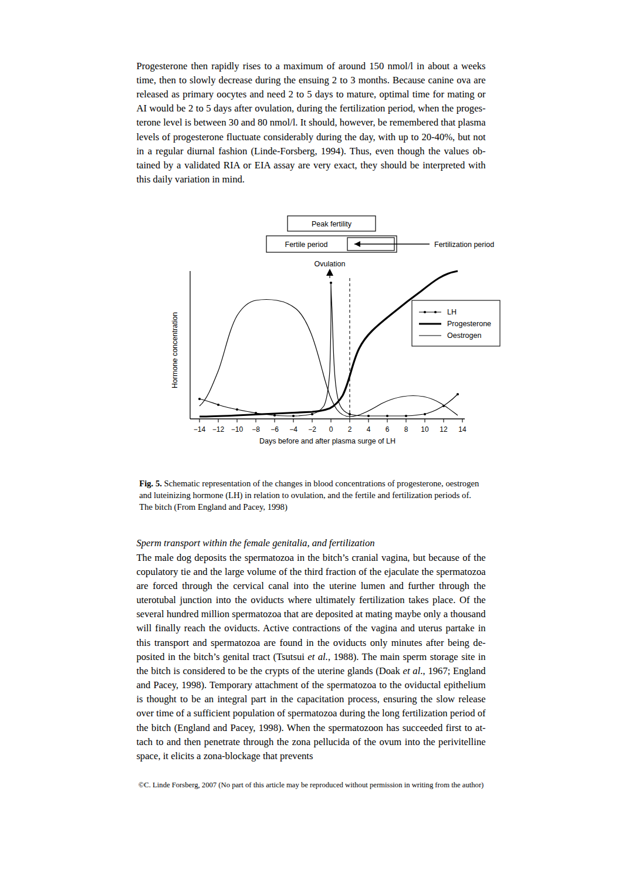Progesterone then rapidly rises to a maximum of around 150 nmol/l in about a weeks time, then to slowly decrease during the ensuing 2 to 3 months. Because canine ova are released as primary oocytes and need 2 to 5 days to mature, optimal time for mating or AI would be 2 to 5 days after ovulation, during the fertilization period, when the progesterone level is between 30 and 80 nmol/l. It should, however, be remembered that plasma levels of progesterone fluctuate considerably during the day, with up to 20-40%, but not in a regular diurnal fashion (Linde-Forsberg, 1994). Thus, even though the values obtained by a validated RIA or EIA assay are very exact, they should be interpreted with this daily variation in mind.
Peak fertility Fertile period Fertilization period Ovulation Hormone concentration −14 −12 −10 −8 −6 −4 −2 0 2 4 6 8 10 12 14 Days before and after plasma surge of LH LH Progesterone Oestrogen
Fig. 5. Schematic representation of the changes in blood concentrations of progesterone, oestrogen and luteinizing hormone (LH) in relation to ovulation, and the fertile and fertilization periods of. The bitch (From England and Pacey, 1998)
Sperm transport within the female genitalia, and fertilization
The male dog deposits the spermatozoa in the bitch’s cranial vagina, but because of the copulatory tie and the large volume of the third fraction of the ejaculate the spermatozoa are forced through the cervical canal into the uterine lumen and further through the uterotubal junction into the oviducts where ultimately fertilization takes place. Of the several hundred million spermatozoa that are deposited at mating maybe only a thousand will finally reach the oviducts. Active contractions of the vagina and uterus partake in this transport and spermatozoa are found in the oviducts only minutes after being deposited in the bitch’s genital tract (Tsutsui et al., 1988). The main sperm storage site in the bitch is considered to be the crypts of the uterine glands (Doak et al., 1967; England and Pacey, 1998). Temporary attachment of the spermatozoa to the oviductal epithelium is thought to be an integral part in the capacitation process, ensuring the slow release over time of a sufficient population of spermatozoa during the long fertilization period of the bitch (England and Pacey, 1998). When the spermatozoon has succeeded first to attach to and then penetrate through the zona pellucida of the ovum into the perivitelline space, it elicits a zona-blockage that prevents
©C. Linde Forsberg, 2007 (No part of this article may be reproduced without permission in writing from the author)